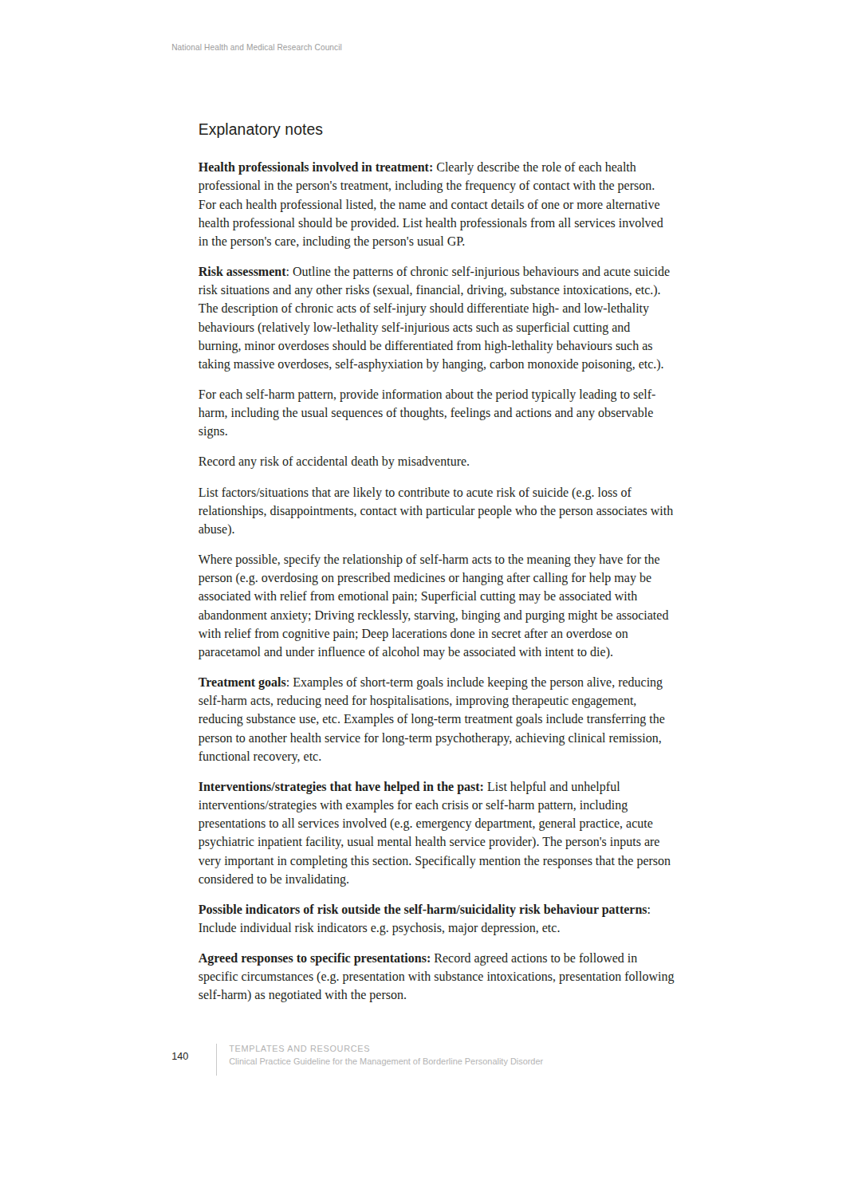National Health and Medical Research Council
Explanatory notes
Health professionals involved in treatment: Clearly describe the role of each health professional in the person's treatment, including the frequency of contact with the person. For each health professional listed, the name and contact details of one or more alternative health professional should be provided. List health professionals from all services involved in the person's care, including the person's usual GP.
Risk assessment: Outline the patterns of chronic self-injurious behaviours and acute suicide risk situations and any other risks (sexual, financial, driving, substance intoxications, etc.). The description of chronic acts of self-injury should differentiate high- and low-lethality behaviours (relatively low-lethality self-injurious acts such as superficial cutting and burning, minor overdoses should be differentiated from high-lethality behaviours such as taking massive overdoses, self-asphyxiation by hanging, carbon monoxide poisoning, etc.).
For each self-harm pattern, provide information about the period typically leading to self-harm, including the usual sequences of thoughts, feelings and actions and any observable signs.
Record any risk of accidental death by misadventure.
List factors/situations that are likely to contribute to acute risk of suicide (e.g. loss of relationships, disappointments, contact with particular people who the person associates with abuse).
Where possible, specify the relationship of self-harm acts to the meaning they have for the person (e.g. overdosing on prescribed medicines or hanging after calling for help may be associated with relief from emotional pain; Superficial cutting may be associated with abandonment anxiety; Driving recklessly, starving, binging and purging might be associated with relief from cognitive pain; Deep lacerations done in secret after an overdose on paracetamol and under influence of alcohol may be associated with intent to die).
Treatment goals: Examples of short-term goals include keeping the person alive, reducing self-harm acts, reducing need for hospitalisations, improving therapeutic engagement, reducing substance use, etc. Examples of long-term treatment goals include transferring the person to another health service for long-term psychotherapy, achieving clinical remission, functional recovery, etc.
Interventions/strategies that have helped in the past: List helpful and unhelpful interventions/strategies with examples for each crisis or self-harm pattern, including presentations to all services involved (e.g. emergency department, general practice, acute psychiatric inpatient facility, usual mental health service provider). The person's inputs are very important in completing this section. Specifically mention the responses that the person considered to be invalidating.
Possible indicators of risk outside the self-harm/suicidality risk behaviour patterns: Include individual risk indicators e.g. psychosis, major depression, etc.
Agreed responses to specific presentations: Record agreed actions to be followed in specific circumstances (e.g. presentation with substance intoxications, presentation following self-harm) as negotiated with the person.
140
Templates and resources
Clinical Practice Guideline for the Management of Borderline Personality Disorder